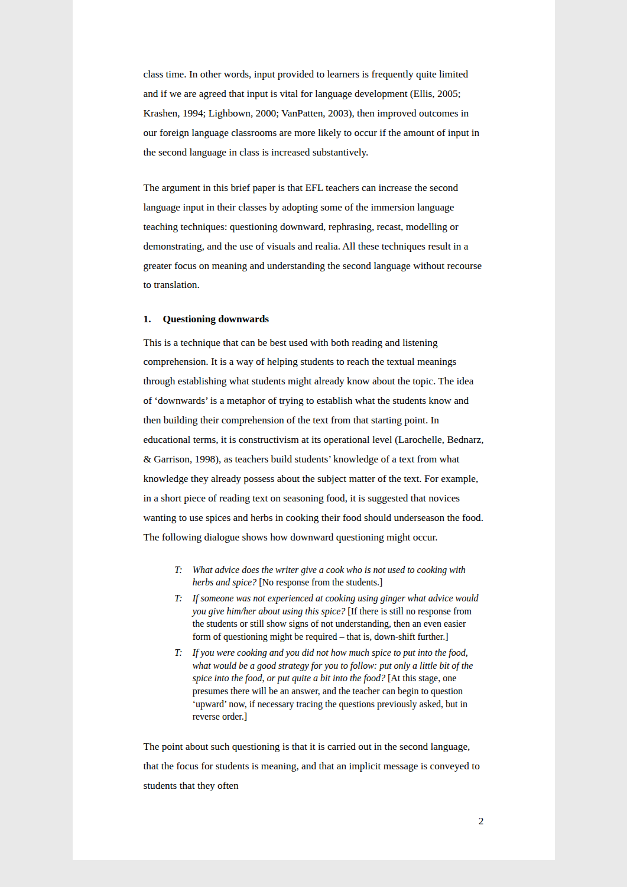class time. In other words, input provided to learners is frequently quite limited and if we are agreed that input is vital for language development (Ellis, 2005; Krashen, 1994; Lighbown, 2000; VanPatten, 2003), then improved outcomes in our foreign language classrooms are more likely to occur if the amount of input in the second language in class is increased substantively.
The argument in this brief paper is that EFL teachers can increase the second language input in their classes by adopting some of the immersion language teaching techniques: questioning downward, rephrasing, recast, modelling or demonstrating, and the use of visuals and realia. All these techniques result in a greater focus on meaning and understanding the second language without recourse to translation.
1. Questioning downwards
This is a technique that can be best used with both reading and listening comprehension. It is a way of helping students to reach the textual meanings through establishing what students might already know about the topic. The idea of ‘downwards’ is a metaphor of trying to establish what the students know and then building their comprehension of the text from that starting point. In educational terms, it is constructivism at its operational level (Larochelle, Bednarz, & Garrison, 1998), as teachers build students’ knowledge of a text from what knowledge they already possess about the subject matter of the text. For example, in a short piece of reading text on seasoning food, it is suggested that novices wanting to use spices and herbs in cooking their food should underseason the food. The following dialogue shows how downward questioning might occur.
T:
What advice does the writer give a cook who is not used to cooking with herbs and spice? [No response from the students.]
T:
If someone was not experienced at cooking using ginger what advice would you give him/her about using this spice? [If there is still no response from the students or still show signs of not understanding, then an even easier form of questioning might be required – that is, down-shift further.]
T:
If you were cooking and you did not how much spice to put into the food, what would be a good strategy for you to follow: put only a little bit of the spice into the food, or put quite a bit into the food? [At this stage, one presumes there will be an answer, and the teacher can begin to question ‘upward’ now, if necessary tracing the questions previously asked, but in reverse order.]
The point about such questioning is that it is carried out in the second language, that the focus for students is meaning, and that an implicit message is conveyed to students that they often
2